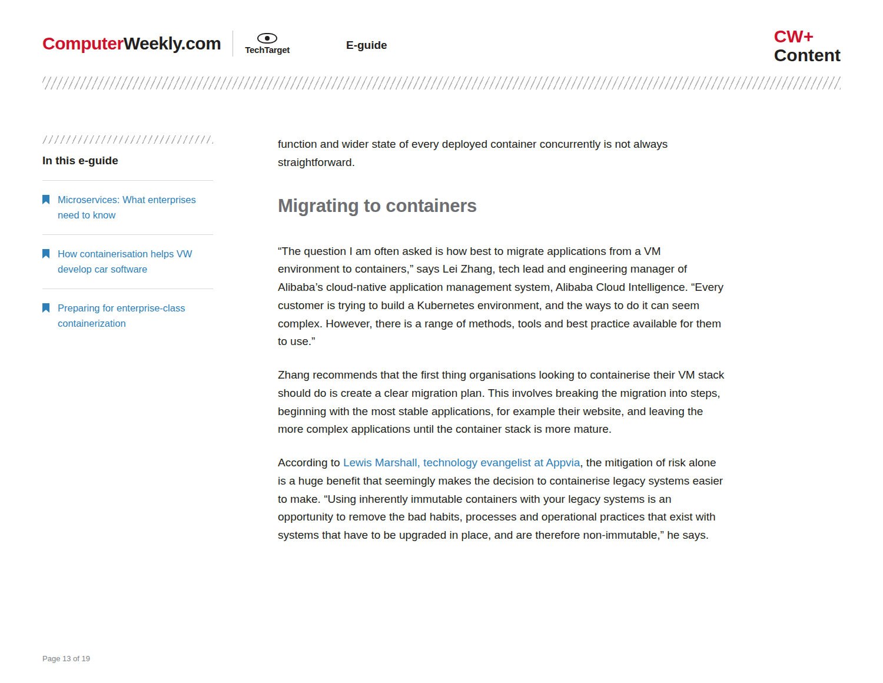ComputerWeekly.com
TechTarget
E-guide
CW+ Content
In this e-guide
Microservices: What enterprises need to know
How containerisation helps VW develop car software
Preparing for enterprise-class containerization
function and wider state of every deployed container concurrently is not always straightforward.
Migrating to containers
“The question I am often asked is how best to migrate applications from a VM environment to containers,” says Lei Zhang, tech lead and engineering manager of Alibaba’s cloud-native application management system, Alibaba Cloud Intelligence. “Every customer is trying to build a Kubernetes environment, and the ways to do it can seem complex. However, there is a range of methods, tools and best practice available for them to use.”
Zhang recommends that the first thing organisations looking to containerise their VM stack should do is create a clear migration plan. This involves breaking the migration into steps, beginning with the most stable applications, for example their website, and leaving the more complex applications until the container stack is more mature.
According to Lewis Marshall, technology evangelist at Appvia, the mitigation of risk alone is a huge benefit that seemingly makes the decision to containerise legacy systems easier to make. “Using inherently immutable containers with your legacy systems is an opportunity to remove the bad habits, processes and operational practices that exist with systems that have to be upgraded in place, and are therefore non-immutable,” he says.
Page 13 of 19